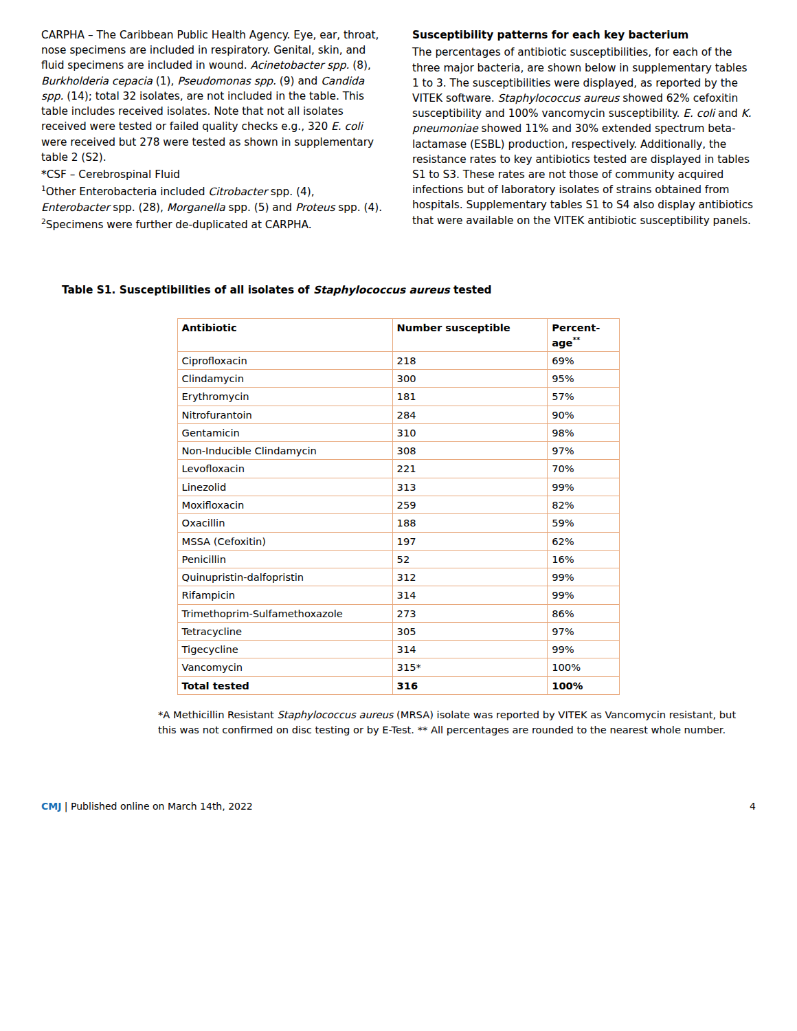CARPHA – The Caribbean Public Health Agency. Eye, ear, throat, nose specimens are included in respiratory. Genital, skin, and fluid specimens are included in wound. Acinetobacter spp. (8), Burkholderia cepacia (1), Pseudomonas spp. (9) and Candida spp. (14); total 32 isolates, are not included in the table. This table includes received isolates. Note that not all isolates received were tested or failed quality checks e.g., 320 E. coli were received but 278 were tested as shown in supplementary table 2 (S2).
*CSF – Cerebrospinal Fluid
1Other Enterobacteria included Citrobacter spp. (4), Enterobacter spp. (28), Morganella spp. (5) and Proteus spp. (4).
2Specimens were further de-duplicated at CARPHA.
Susceptibility patterns for each key bacterium
The percentages of antibiotic susceptibilities, for each of the three major bacteria, are shown below in supplementary tables 1 to 3. The susceptibilities were displayed, as reported by the VITEK software. Staphylococcus aureus showed 62% cefoxitin susceptibility and 100% vancomycin susceptibility. E. coli and K. pneumoniae showed 11% and 30% extended spectrum beta-lactamase (ESBL) production, respectively. Additionally, the resistance rates to key antibiotics tested are displayed in tables S1 to S3. These rates are not those of community acquired infections but of laboratory isolates of strains obtained from hospitals. Supplementary tables S1 to S4 also display antibiotics that were available on the VITEK antibiotic susceptibility panels.
Table S1. Susceptibilities of all isolates of Staphylococcus aureus tested
| Antibiotic | Number susceptible | Percent- age ** |
| --- | --- | --- |
| Ciprofloxacin | 218 | 69% |
| Clindamycin | 300 | 95% |
| Erythromycin | 181 | 57% |
| Nitrofurantoin | 284 | 90% |
| Gentamicin | 310 | 98% |
| Non-Inducible Clindamycin | 308 | 97% |
| Levofloxacin | 221 | 70% |
| Linezolid | 313 | 99% |
| Moxifloxacin | 259 | 82% |
| Oxacillin | 188 | 59% |
| MSSA (Cefoxitin) | 197 | 62% |
| Penicillin | 52 | 16% |
| Quinupristin-dalfopristin | 312 | 99% |
| Rifampicin | 314 | 99% |
| Trimethoprim-Sulfamethoxazole | 273 | 86% |
| Tetracycline | 305 | 97% |
| Tigecycline | 314 | 99% |
| Vancomycin | 315* | 100% |
| Total tested | 316 | 100% |
*A Methicillin Resistant Staphylococcus aureus (MRSA) isolate was reported by VITEK as Vancomycin resistant, but this was not confirmed on disc testing or by E-Test. ** All percentages are rounded to the nearest whole number.
CMJ | Published online on March 14th, 2022
4